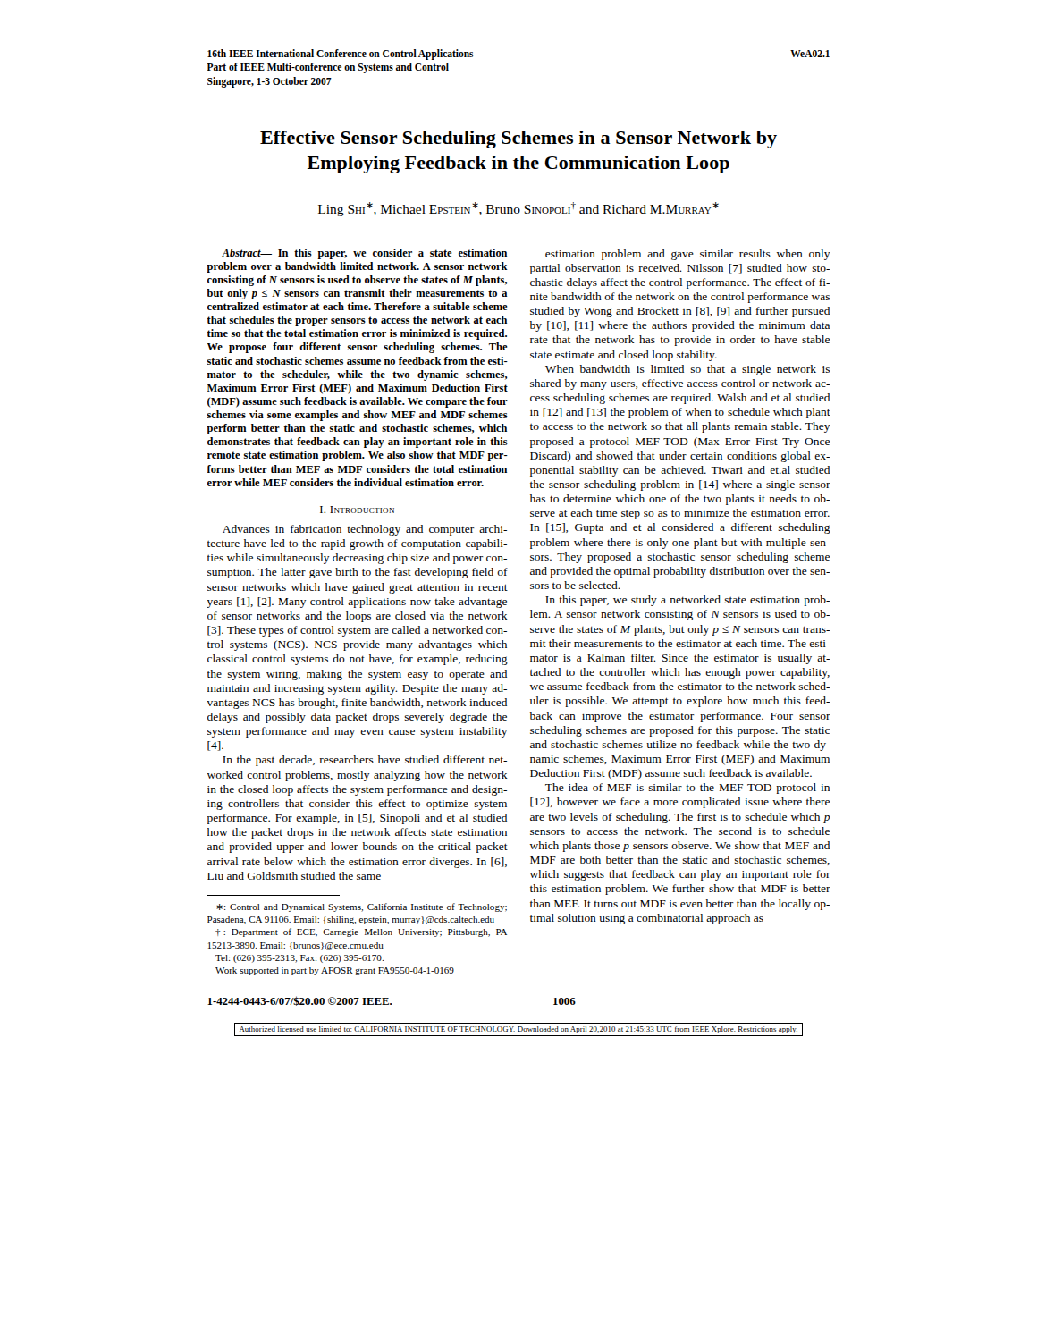16th IEEE International Conference on Control Applications
Part of IEEE Multi-conference on Systems and Control
Singapore, 1-3 October 2007
WeA02.1
Effective Sensor Scheduling Schemes in a Sensor Network by
Employing Feedback in the Communication Loop
Ling Shi∗, Michael Epstein∗, Bruno Sinopoli† and Richard M.Murray∗
Abstract— In this paper, we consider a state estimation problem over a bandwidth limited network. A sensor network consisting of N sensors is used to observe the states of M plants, but only p ≤ N sensors can transmit their measurements to a centralized estimator at each time. Therefore a suitable scheme that schedules the proper sensors to access the network at each time so that the total estimation error is minimized is required. We propose four different sensor scheduling schemes. The static and stochastic schemes assume no feedback from the estimator to the scheduler, while the two dynamic schemes, Maximum Error First (MEF) and Maximum Deduction First (MDF) assume such feedback is available. We compare the four schemes via some examples and show MEF and MDF schemes perform better than the static and stochastic schemes, which demonstrates that feedback can play an important role in this remote state estimation problem. We also show that MDF performs better than MEF as MDF considers the total estimation error while MEF considers the individual estimation error.
I. Introduction
Advances in fabrication technology and computer architecture have led to the rapid growth of computation capabilities while simultaneously decreasing chip size and power consumption. The latter gave birth to the fast developing field of sensor networks which have gained great attention in recent years [1], [2]. Many control applications now take advantage of sensor networks and the loops are closed via the network [3]. These types of control system are called a networked control systems (NCS). NCS provide many advantages which classical control systems do not have, for example, reducing the system wiring, making the system easy to operate and maintain and increasing system agility. Despite the many advantages NCS has brought, finite bandwidth, network induced delays and possibly data packet drops severely degrade the system performance and may even cause system instability [4].
In the past decade, researchers have studied different networked control problems, mostly analyzing how the network in the closed loop affects the system performance and designing controllers that consider this effect to optimize system performance. For example, in [5], Sinopoli and et al studied how the packet drops in the network affects state estimation and provided upper and lower bounds on the critical packet arrival rate below which the estimation error diverges. In [6], Liu and Goldsmith studied the same
∗: Control and Dynamical Systems, California Institute of Technology; Pasadena, CA 91106. Email: {shiling, epstein, murray}@cds.caltech.edu
†: Department of ECE, Carnegie Mellon University; Pittsburgh, PA 15213-3890. Email: {brunos}@ece.cmu.edu
Tel: (626) 395-2313, Fax: (626) 395-6170.
Work supported in part by AFOSR grant FA9550-04-1-0169
estimation problem and gave similar results when only partial observation is received. Nilsson [7] studied how stochastic delays affect the control performance. The effect of finite bandwidth of the network on the control performance was studied by Wong and Brockett in [8], [9] and further pursued by [10], [11] where the authors provided the minimum data rate that the network has to provide in order to have stable state estimate and closed loop stability.
When bandwidth is limited so that a single network is shared by many users, effective access control or network access scheduling schemes are required. Walsh and et al studied in [12] and [13] the problem of when to schedule which plant to access to the network so that all plants remain stable. They proposed a protocol MEF-TOD (Max Error First Try Once Discard) and showed that under certain conditions global exponential stability can be achieved. Tiwari and et.al studied the sensor scheduling problem in [14] where a single sensor has to determine which one of the two plants it needs to observe at each time step so as to minimize the estimation error. In [15], Gupta and et al considered a different scheduling problem where there is only one plant but with multiple sensors. They proposed a stochastic sensor scheduling scheme and provided the optimal probability distribution over the sensors to be selected.
In this paper, we study a networked state estimation problem. A sensor network consisting of N sensors is used to observe the states of M plants, but only p ≤ N sensors can transmit their measurements to the estimator at each time. The estimator is a Kalman filter. Since the estimator is usually attached to the controller which has enough power capability, we assume feedback from the estimator to the network scheduler is possible. We attempt to explore how much this feedback can improve the estimator performance. Four sensor scheduling schemes are proposed for this purpose. The static and stochastic schemes utilize no feedback while the two dynamic schemes, Maximum Error First (MEF) and Maximum Deduction First (MDF) assume such feedback is available.
The idea of MEF is similar to the MEF-TOD protocol in [12], however we face a more complicated issue where there are two levels of scheduling. The first is to schedule which p sensors to access the network. The second is to schedule which plants those p sensors observe. We show that MEF and MDF are both better than the static and stochastic schemes, which suggests that feedback can play an important role for this estimation problem. We further show that MDF is better than MEF. It turns out MDF is even better than the locally optimal solution using a combinatorial approach as
1-4244-0443-6/07/$20.00 ©2007 IEEE.
1006
Authorized licensed use limited to: CALIFORNIA INSTITUTE OF TECHNOLOGY. Downloaded on April 20,2010 at 21:45:33 UTC from IEEE Xplore. Restrictions apply.